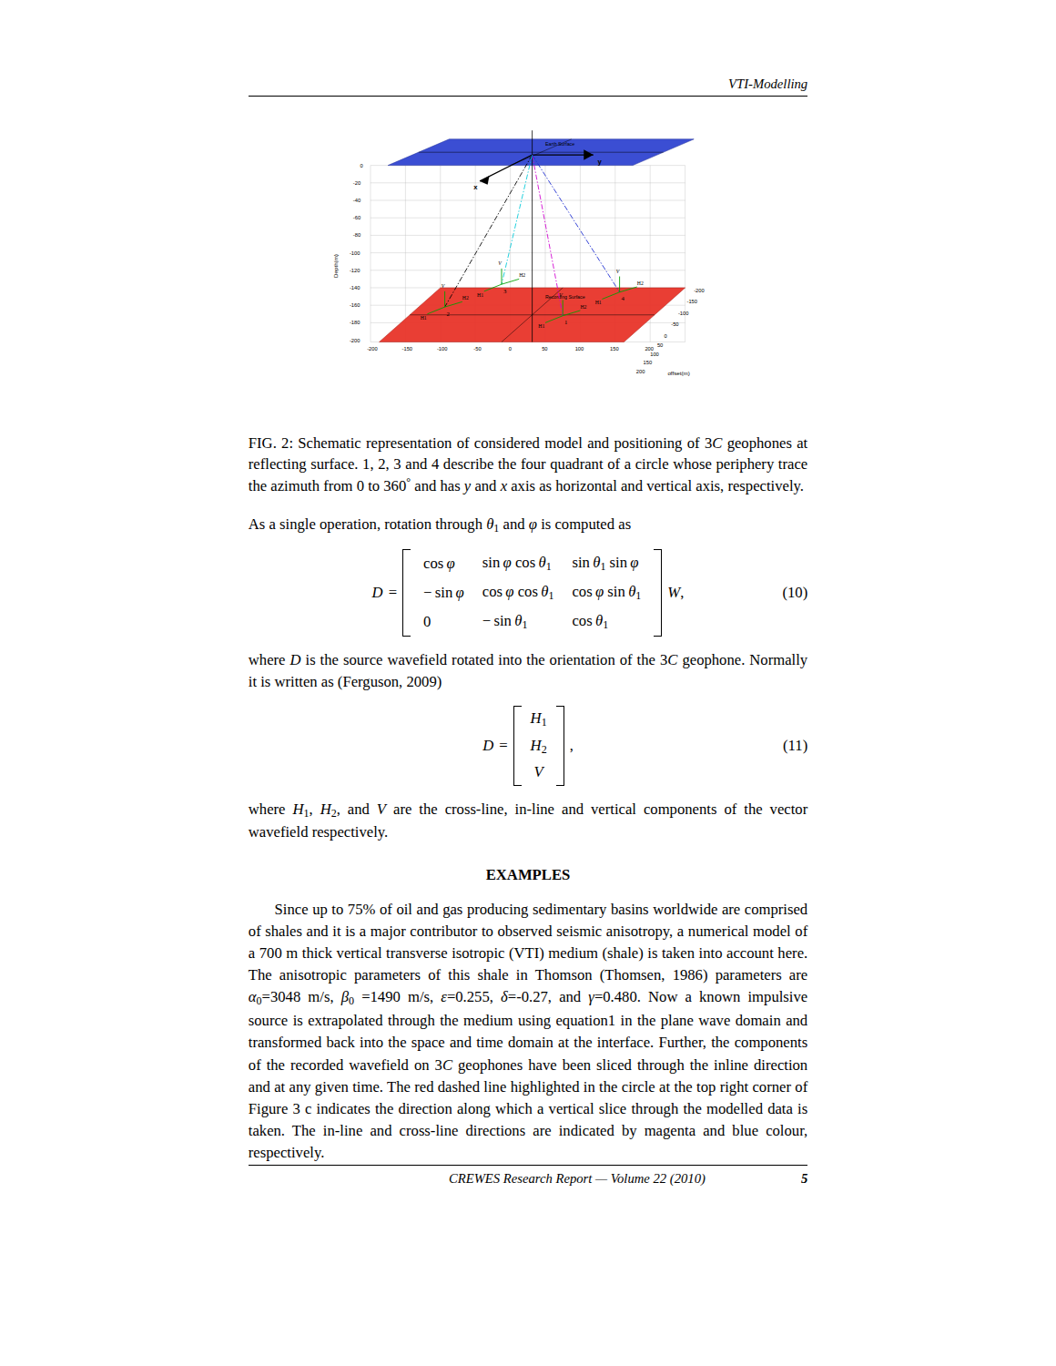VTI-Modelling
0 -20 -40 -60 -80 -100 -120 -140 -160 -180 -200 Depth(m) Earth Surface Recording Surface x y V H1 H2 1 V H1 H2 2 V H1 H2 3 V H1 H2 4 -200 -150 -100 -50 0 50 100 150 200 -200 -150 -100 -50 0 50 100 150 200 offset(m)
FIG. 2: Schematic representation of considered model and positioning of 3C geophones at reflecting surface. 1, 2, 3 and 4 describe the four quadrant of a circle whose periphery trace the azimuth from 0 to 360° and has y and x axis as horizontal and vertical axis, respectively.
As a single operation, rotation through θ 1 and φ is computed as
D =
| cos φ | sin φ cos θ 1 | sin θ 1 sin φ |
| − sin φ | cos φ cos θ 1 | cos φ sin θ 1 |
| 0 | − sin θ 1 | cos θ 1 |
W,
(10)
where D is the source wavefield rotated into the orientation of the 3C geophone. Normally it is written as (Ferguson, 2009)
D =
| H 1 |
| H 2 |
| V |
,
(11)
where H 1, H 2, and V are the cross-line, in-line and vertical components of the vector wavefield respectively.
EXAMPLES
Since up to 75% of oil and gas producing sedimentary basins worldwide are comprised of shales and it is a major contributor to observed seismic anisotropy, a numerical model of a 700 m thick vertical transverse isotropic (VTI) medium (shale) is taken into account here. The anisotropic parameters of this shale in Thomson (Thomsen, 1986) parameters are α 0=3048 m/s, β 0 =1490 m/s, ε=0.255, δ=-0.27, and γ=0.480. Now a known impulsive source is extrapolated through the medium using equation1 in the plane wave domain and transformed back into the space and time domain at the interface. Further, the components of the recorded wavefield on 3C geophones have been sliced through the inline direction and at any given time. The red dashed line highlighted in the circle at the top right corner of Figure 3 c indicates the direction along which a vertical slice through the modelled data is taken. The in-line and cross-line directions are indicated by magenta and blue colour, respectively.
CREWES Research Report — Volume 22 (2010)
5